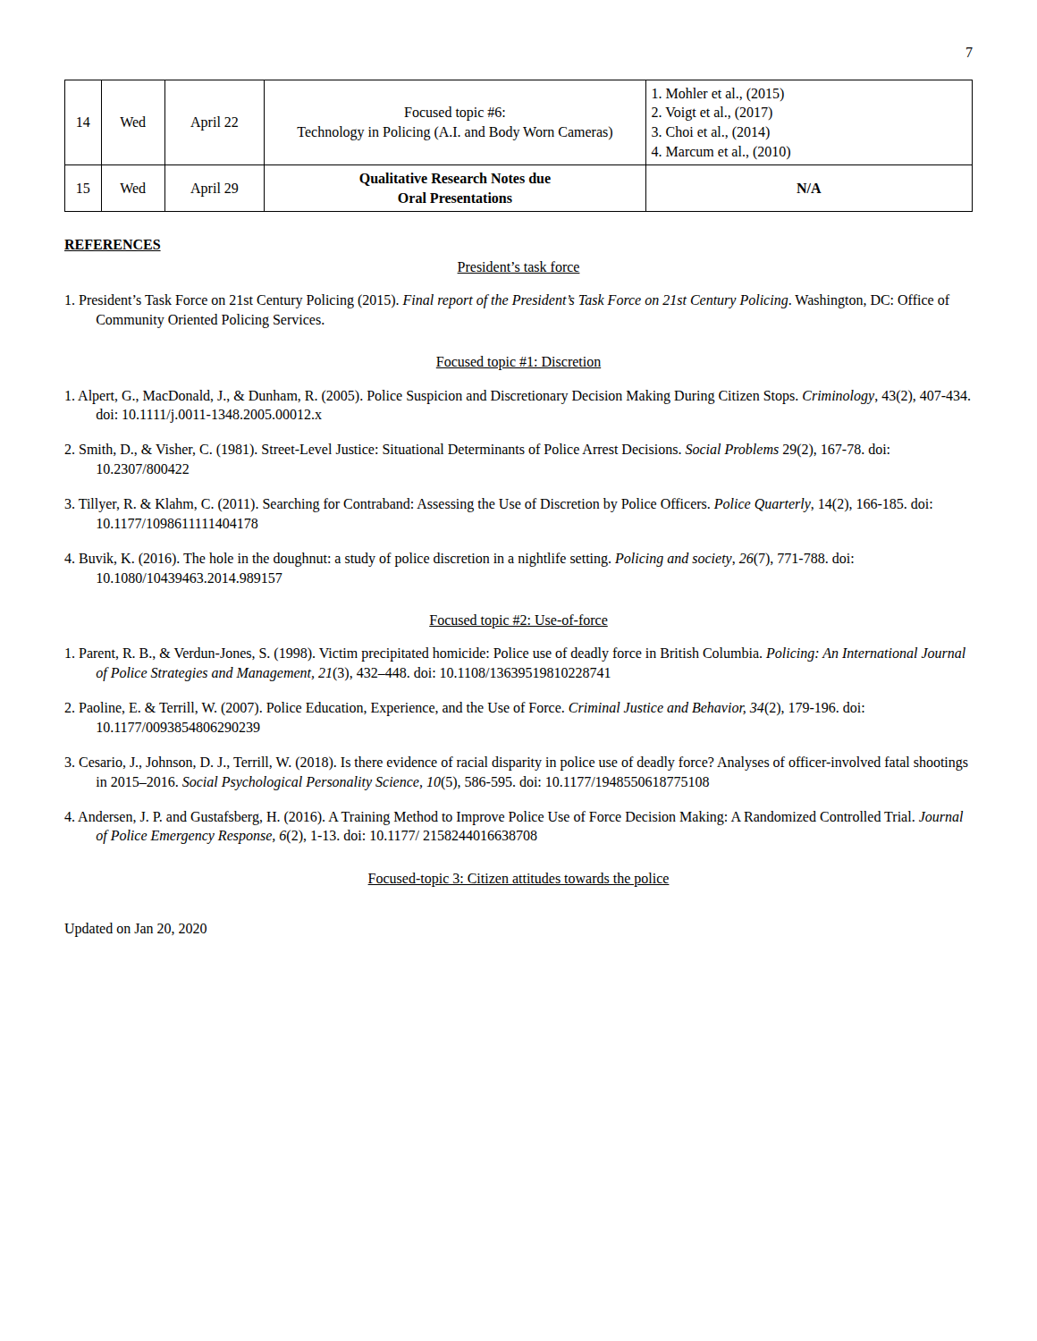7
| 14 | Wed | April 22 | Focused topic #6: Technology in Policing (A.I. and Body Worn Cameras) | 1. Mohler et al., (2015) 2. Voigt et al., (2017) 3. Choi et al., (2014) 4. Marcum et al., (2010) |
| 15 | Wed | April 29 | Qualitative Research Notes due Oral Presentations | N/A |
REFERENCES
President’s task force
1. President’s Task Force on 21st Century Policing (2015). Final report of the President’s Task Force on 21st Century Policing. Washington, DC: Office of Community Oriented Policing Services.
Focused topic #1: Discretion
1. Alpert, G., MacDonald, J., & Dunham, R. (2005). Police Suspicion and Discretionary Decision Making During Citizen Stops. Criminology, 43(2), 407-434. doi: 10.1111/j.0011-1348.2005.00012.x
2. Smith, D., & Visher, C. (1981). Street-Level Justice: Situational Determinants of Police Arrest Decisions. Social Problems 29(2), 167-78. doi: 10.2307/800422
3. Tillyer, R. & Klahm, C. (2011). Searching for Contraband: Assessing the Use of Discretion by Police Officers. Police Quarterly, 14(2), 166-185. doi: 10.1177/1098611111404178
4. Buvik, K. (2016). The hole in the doughnut: a study of police discretion in a nightlife setting. Policing and society, 26(7), 771-788. doi: 10.1080/10439463.2014.989157
Focused topic #2: Use-of-force
1. Parent, R. B., & Verdun-Jones, S. (1998). Victim precipitated homicide: Police use of deadly force in British Columbia. Policing: An International Journal of Police Strategies and Management, 21(3), 432–448. doi: 10.1108/13639519810228741
2. Paoline, E. & Terrill, W. (2007). Police Education, Experience, and the Use of Force. Criminal Justice and Behavior, 34(2), 179-196. doi: 10.1177/0093854806290239
3. Cesario, J., Johnson, D. J., Terrill, W. (2018). Is there evidence of racial disparity in police use of deadly force? Analyses of officer-involved fatal shootings in 2015–2016. Social Psychological Personality Science, 10(5), 586-595. doi: 10.1177/1948550618775108
4. Andersen, J. P. and Gustafsberg, H. (2016). A Training Method to Improve Police Use of Force Decision Making: A Randomized Controlled Trial. Journal of Police Emergency Response, 6(2), 1-13. doi: 10.1177/ 2158244016638708
Focused-topic 3: Citizen attitudes towards the police
Updated on Jan 20, 2020